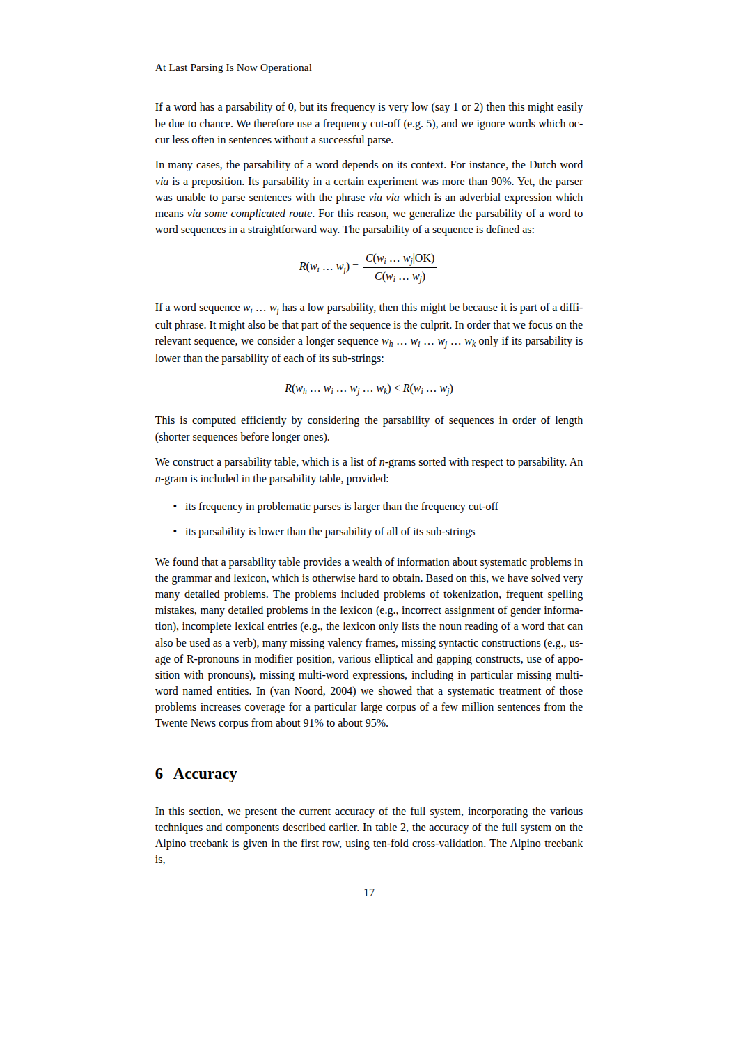At Last Parsing Is Now Operational
If a word has a parsability of 0, but its frequency is very low (say 1 or 2) then this might easily be due to chance. We therefore use a frequency cut-off (e.g. 5), and we ignore words which occur less often in sentences without a successful parse.
In many cases, the parsability of a word depends on its context. For instance, the Dutch word via is a preposition. Its parsability in a certain experiment was more than 90%. Yet, the parser was unable to parse sentences with the phrase via via which is an adverbial expression which means via some complicated route. For this reason, we generalize the parsability of a word to word sequences in a straightforward way. The parsability of a sequence is defined as:
R(wi … wj) = C(wi … wj|OK) C(wi … wj)
If a word sequence wi … wj has a low parsability, then this might be because it is part of a difficult phrase. It might also be that part of the sequence is the culprit. In order that we focus on the relevant sequence, we consider a longer sequence wh … wi … wj … wk only if its parsability is lower than the parsability of each of its sub-strings:
R(wh … wi … wj … wk) < R(wi … wj)
This is computed efficiently by considering the parsability of sequences in order of length (shorter sequences before longer ones).
We construct a parsability table, which is a list of n-grams sorted with respect to parsability. An n-gram is included in the parsability table, provided:
its frequency in problematic parses is larger than the frequency cut-off
its parsability is lower than the parsability of all of its sub-strings
We found that a parsability table provides a wealth of information about systematic problems in the grammar and lexicon, which is otherwise hard to obtain. Based on this, we have solved very many detailed problems. The problems included problems of tokenization, frequent spelling mistakes, many detailed problems in the lexicon (e.g., incorrect assignment of gender information), incomplete lexical entries (e.g., the lexicon only lists the noun reading of a word that can also be used as a verb), many missing valency frames, missing syntactic constructions (e.g., usage of R-pronouns in modifier position, various elliptical and gapping constructs, use of apposition with pronouns), missing multi-word expressions, including in particular missing multi-word named entities. In (van Noord, 2004) we showed that a systematic treatment of those problems increases coverage for a particular large corpus of a few million sentences from the Twente News corpus from about 91% to about 95%.
6 Accuracy
In this section, we present the current accuracy of the full system, incorporating the various techniques and components described earlier. In table 2, the accuracy of the full system on the Alpino treebank is given in the first row, using ten-fold cross-validation. The Alpino treebank is,
17